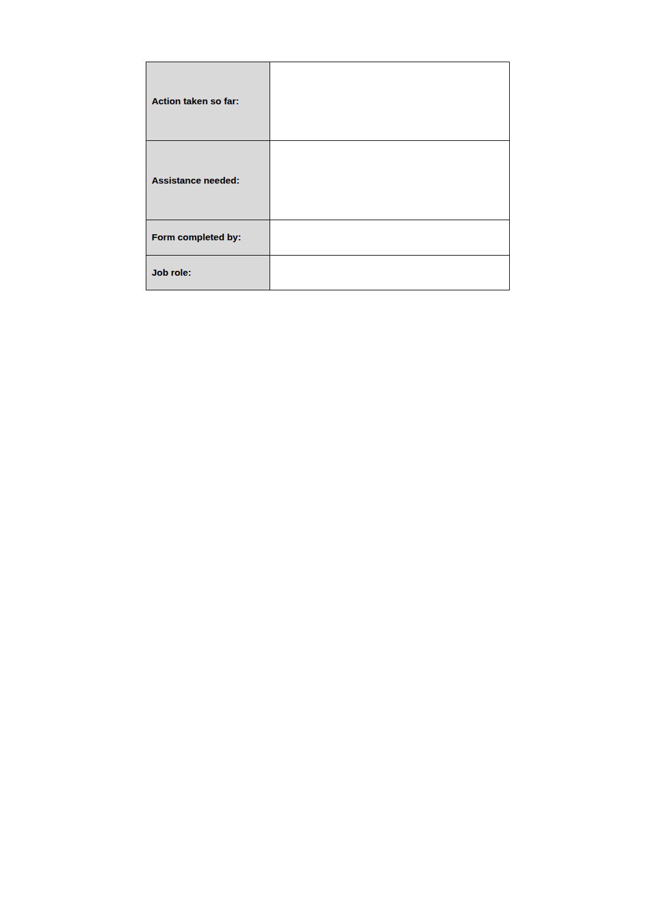| Action taken so far: | |
| Assistance needed: | |
| Form completed by: | |
| Job role: | |